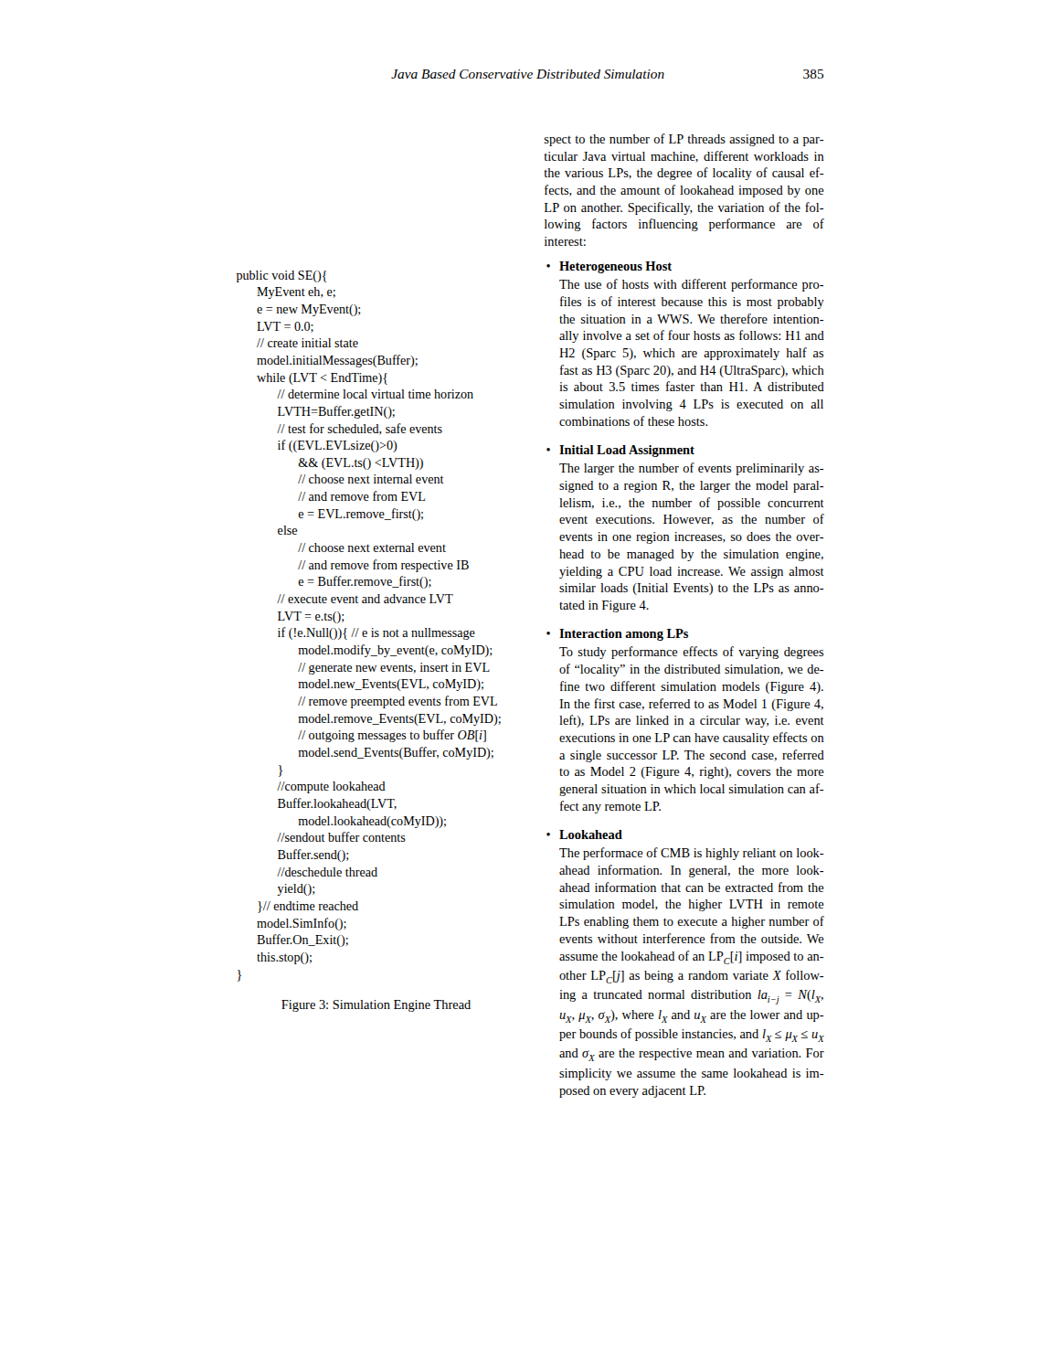Java Based Conservative Distributed Simulation 385
public void SE(){ MyEvent eh, e; e = new MyEvent(); LVT = 0.0; // create initial state model.initialMessages(Buffer); while (LVT < EndTime){ // determine local virtual time horizon LVTH=Buffer.getIN(); // test for scheduled, safe events if ((EVL.EVLsize()>0) && (EVL.ts() <LVTH)) // choose next internal event // and remove from EVL e = EVL.remove_first(); else // choose next external event // and remove from respective IB e = Buffer.remove_first(); // execute event and advance LVT LVT = e.ts(); if (!e.Null()){ // e is not a nullmessage model.modify_by_event(e, coMyID); // generate new events, insert in EVL model.new_Events(EVL, coMyID); // remove preempted events from EVL model.remove_Events(EVL, coMyID); // outgoing messages to buffer OB[i] model.send_Events(Buffer, coMyID); } //compute lookahead Buffer.lookahead(LVT, model.lookahead(coMyID)); //sendout buffer contents Buffer.send(); //deschedule thread yield(); }// endtime reached model.SimInfo(); Buffer.On_Exit(); this.stop(); }
Figure 3: Simulation Engine Thread
spect to the number of LP threads assigned to a particular Java virtual machine, different workloads in the various LPs, the degree of locality of causal effects, and the amount of lookahead imposed by one LP on another. Specifically, the variation of the following factors influencing performance are of interest:
Heterogeneous Host
The use of hosts with different performance profiles is of interest because this is most probably the situation in a WWS. We therefore intentionally involve a set of four hosts as follows: H1 and H2 (Sparc 5), which are approximately half as fast as H3 (Sparc 20), and H4 (UltraSparc), which is about 3.5 times faster than H1. A distributed simulation involving 4 LPs is executed on all combinations of these hosts.
Initial Load Assignment
The larger the number of events preliminarily assigned to a region R, the larger the model parallelism, i.e., the number of possible concurrent event executions. However, as the number of events in one region increases, so does the overhead to be managed by the simulation engine, yielding a CPU load increase. We assign almost similar loads (Initial Events) to the LPs as annotated in Figure 4.
Interaction among LPs
To study performance effects of varying degrees of “locality” in the distributed simulation, we define two different simulation models (Figure 4). In the first case, referred to as Model 1 (Figure 4, left), LPs are linked in a circular way, i.e. event executions in one LP can have causality effects on a single successor LP. The second case, referred to as Model 2 (Figure 4, right), covers the more general situation in which local simulation can affect any remote LP.
Lookahead
The performace of CMB is highly reliant on lookahead information. In general, the more lookahead information that can be extracted from the simulation model, the higher LVTH in remote LPs enabling them to execute a higher number of events without interference from the outside. We assume the lookahead of an LPC[i] imposed to another LPC[j] as being a random variate X following a truncated normal distribution lai−j = N(lX, uX, μX, σX), where lX and uX are the lower and upper bounds of possible instancies, and lX ≤ μX ≤ uX and σX are the respective mean and variation. For simplicity we assume the same lookahead is imposed on every adjacent LP.